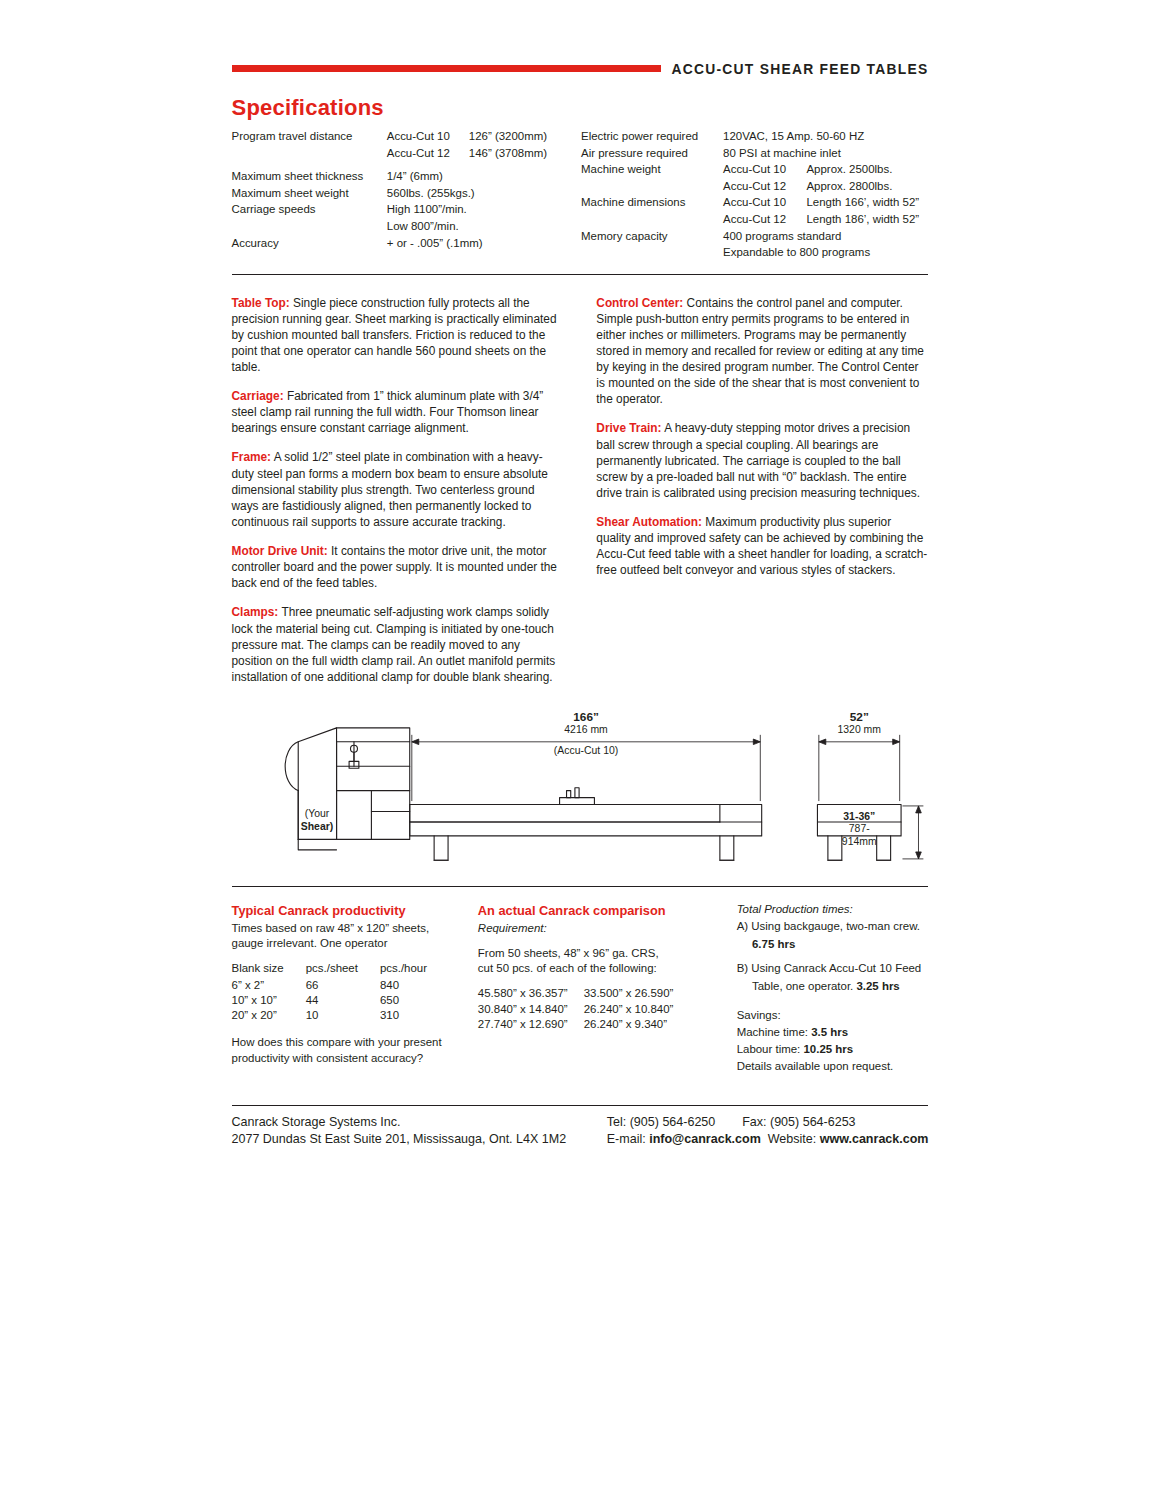ACCU-CUT SHEAR FEED TABLES
Specifications
| Program travel distance | Accu-Cut 10 | 126” (3200mm) |
| | Accu-Cut 12 | 146” (3708mm) |
| Maximum sheet thickness | 1/4” (6mm) |
| Maximum sheet weight | 560lbs. (255kgs.) |
| Carriage speeds | High 1100”/min. |
| | Low 800”/min. |
| Accuracy | + or - .005” (.1mm) |
| Electric power required | 120VAC, 15 Amp. 50-60 HZ |
| Air pressure required | 80 PSI at machine inlet |
| Machine weight | Accu-Cut 10 | Approx. 2500lbs. |
| | Accu-Cut 12 | Approx. 2800lbs. |
| Machine dimensions | Accu-Cut 10 | Length 166’, width 52” |
| | Accu-Cut 12 | Length 186’, width 52” |
| Memory capacity | 400 programs standard |
| | Expandable to 800 programs |
Table Top: Single piece construction fully protects all the precision running gear. Sheet marking is practically eliminated by cushion mounted ball transfers. Friction is reduced to the point that one operator can handle 560 pound sheets on the table.
Carriage: Fabricated from 1” thick aluminum plate with 3/4” steel clamp rail running the full width. Four Thomson linear bearings ensure constant carriage alignment.
Frame: A solid 1/2” steel plate in combination with a heavy-duty steel pan forms a modern box beam to ensure absolute dimensional stability plus strength. Two centerless ground ways are fastidiously aligned, then permanently locked to continuous rail supports to assure accurate tracking.
Motor Drive Unit: It contains the motor drive unit, the motor controller board and the power supply. It is mounted under the back end of the feed tables.
Clamps: Three pneumatic self-adjusting work clamps solidly lock the material being cut. Clamping is initiated by one-touch pressure mat. The clamps can be readily moved to any position on the full width clamp rail. An outlet manifold permits installation of one additional clamp for double blank shearing.
Control Center: Contains the control panel and computer. Simple push-button entry permits programs to be entered in either inches or millimeters. Programs may be permanently stored in memory and recalled for review or editing at any time by keying in the desired program number. The Control Center is mounted on the side of the shear that is most convenient to the operator.
Drive Train: A heavy-duty stepping motor drives a precision ball screw through a special coupling. All bearings are permanently lubricated. The carriage is coupled to the ball screw by a pre-loaded ball nut with “0” backlash. The entire drive train is calibrated using precision measuring techniques.
Shear Automation: Maximum productivity plus superior quality and improved safety can be achieved by combining the Accu-Cut feed table with a sheet handler for loading, a scratch-free outfeed belt conveyor and various styles of stackers.
166” 4216 mm (Accu-Cut 10) 52” 1320 mm 31-36” 787- 914mm (Your Shear)
Typical Canrack productivity
Times based on raw 48” x 120” sheets, gauge irrelevant. One operator
| Blank size | pcs./sheet | pcs./hour |
| --- | --- | --- |
| 6” x 2” | 66 | 840 |
| 10” x 10” | 44 | 650 |
| 20” x 20” | 10 | 310 |
How does this compare with your present productivity with consistent accuracy?
An actual Canrack comparison
Requirement:
From 50 sheets, 48” x 96” ga. CRS,
cut 50 pcs. of each of the following:
| 45.580” x 36.357” | 33.500” x 26.590” |
| 30.840” x 14.840” | 26.240” x 10.840” |
| 27.740” x 12.690” | 26.240” x 9.340” |
Total Production times:
A) Using backgauge, two-man crew.
6.75 hrs
B) Using Canrack Accu-Cut 10 Feed
Table, one operator. 3.25 hrs
Savings:
Machine time: 3.5 hrs
Labour time: 10.25 hrs
Details available upon request.
Canrack Storage Systems Inc.
2077 Dundas St East Suite 201, Mississauga, Ont. L4X 1M2
Tel: (905) 564-6250 Fax: (905) 564-6253
E-mail: info@canrack.com Website: www.canrack.com